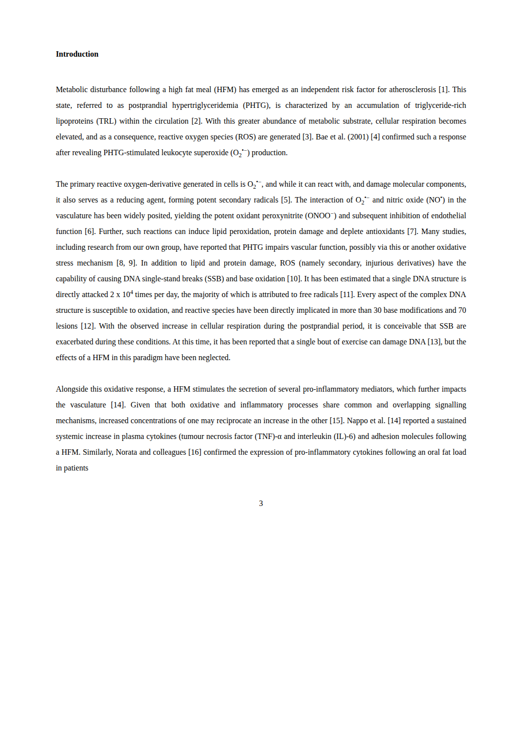Introduction
Metabolic disturbance following a high fat meal (HFM) has emerged as an independent risk factor for atherosclerosis [1]. This state, referred to as postprandial hypertriglyceridemia (PHTG), is characterized by an accumulation of triglyceride-rich lipoproteins (TRL) within the circulation [2]. With this greater abundance of metabolic substrate, cellular respiration becomes elevated, and as a consequence, reactive oxygen species (ROS) are generated [3]. Bae et al. (2001) [4] confirmed such a response after revealing PHTG-stimulated leukocyte superoxide (O2•−) production.
The primary reactive oxygen-derivative generated in cells is O2•−, and while it can react with, and damage molecular components, it also serves as a reducing agent, forming potent secondary radicals [5]. The interaction of O2•− and nitric oxide (NO•) in the vasculature has been widely posited, yielding the potent oxidant peroxynitrite (ONOO−) and subsequent inhibition of endothelial function [6]. Further, such reactions can induce lipid peroxidation, protein damage and deplete antioxidants [7]. Many studies, including research from our own group, have reported that PHTG impairs vascular function, possibly via this or another oxidative stress mechanism [8, 9]. In addition to lipid and protein damage, ROS (namely secondary, injurious derivatives) have the capability of causing DNA single-stand breaks (SSB) and base oxidation [10]. It has been estimated that a single DNA structure is directly attacked 2 x 104 times per day, the majority of which is attributed to free radicals [11]. Every aspect of the complex DNA structure is susceptible to oxidation, and reactive species have been directly implicated in more than 30 base modifications and 70 lesions [12]. With the observed increase in cellular respiration during the postprandial period, it is conceivable that SSB are exacerbated during these conditions. At this time, it has been reported that a single bout of exercise can damage DNA [13], but the effects of a HFM in this paradigm have been neglected.
Alongside this oxidative response, a HFM stimulates the secretion of several pro-inflammatory mediators, which further impacts the vasculature [14]. Given that both oxidative and inflammatory processes share common and overlapping signalling mechanisms, increased concentrations of one may reciprocate an increase in the other [15]. Nappo et al. [14] reported a sustained systemic increase in plasma cytokines (tumour necrosis factor (TNF)-α and interleukin (IL)-6) and adhesion molecules following a HFM. Similarly, Norata and colleagues [16] confirmed the expression of pro-inflammatory cytokines following an oral fat load in patients
3